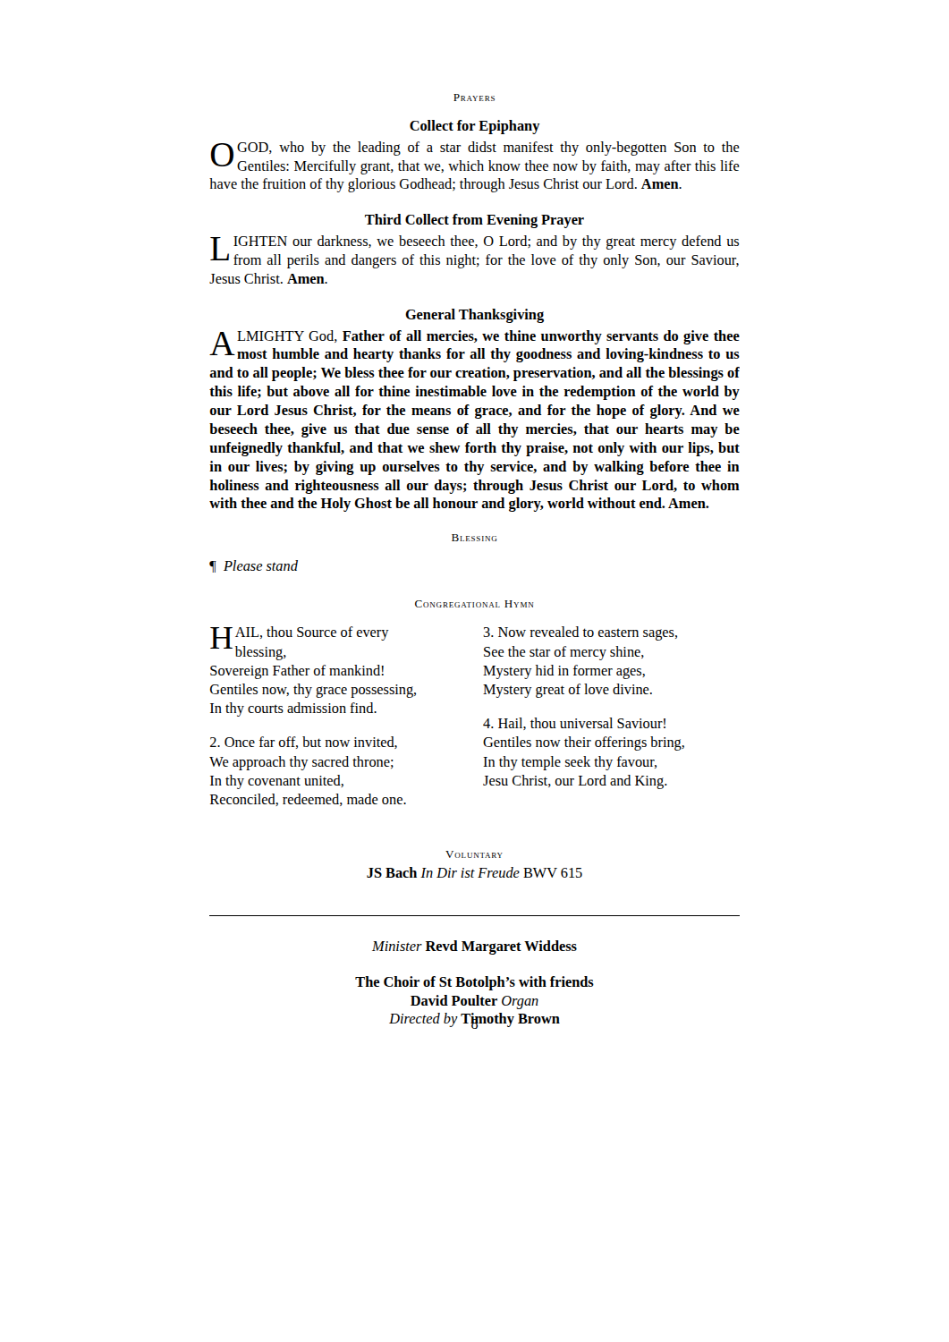Prayers
Collect for Epiphany
OGOD, who by the leading of a star didst manifest thy only-begotten Son to the Gentiles: Mercifully grant, that we, which know thee now by faith, may after this life have the fruition of thy glorious Godhead; through Jesus Christ our Lord. Amen.
Third Collect from Evening Prayer
LIGHTEN our darkness, we beseech thee, O Lord; and by thy great mercy defend us from all perils and dangers of this night; for the love of thy only Son, our Saviour, Jesus Christ. Amen.
General Thanksgiving
ALMIGHTY God, Father of all mercies, we thine unworthy servants do give thee most humble and hearty thanks for all thy goodness and loving-kindness to us and to all people; We bless thee for our creation, preservation, and all the blessings of this life; but above all for thine inestimable love in the redemption of the world by our Lord Jesus Christ, for the means of grace, and for the hope of glory. And we beseech thee, give us that due sense of all thy mercies, that our hearts may be unfeignedly thankful, and that we shew forth thy praise, not only with our lips, but in our lives; by giving up ourselves to thy service, and by walking before thee in holiness and righteousness all our days; through Jesus Christ our Lord, to whom with thee and the Holy Ghost be all honour and glory, world without end. Amen.
Blessing
¶Please stand
Congregational Hymn
HAIL, thou Source of every blessing,
Sovereign Father of mankind!
Gentiles now, thy grace possessing,
In thy courts admission find.
2. Once far off, but now invited,
We approach thy sacred throne;
In thy covenant united,
Reconciled, redeemed, made one.
3. Now revealed to eastern sages,
See the star of mercy shine,
Mystery hid in former ages,
Mystery great of love divine.
4. Hail, thou universal Saviour!
Gentiles now their offerings bring,
In thy temple seek thy favour,
Jesu Christ, our Lord and King.
Voluntary
JS Bach In Dir ist Freude BWV 615
Minister Revd Margaret Widdess
The Choir of St Botolph’s with friends
David Poulter Organ
Directed by Timothy Brown
8